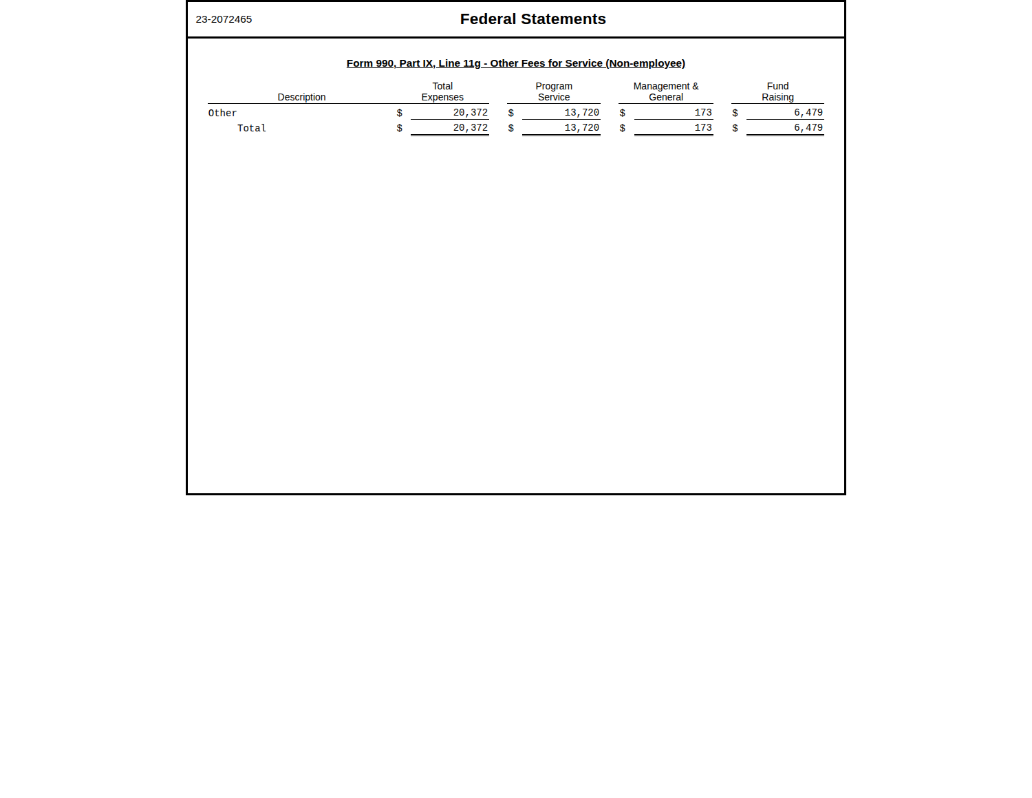23-2072465
Federal Statements
Form 990, Part IX, Line 11g - Other Fees for Service (Non-employee)
| Description | Total Expenses | | Program Service | | Management & General | | Fund Raising |
| --- | --- | --- | --- | --- | --- | --- | --- |
| Other | $ | 20,372 | | $ | 13,720 | | $ | 173 | | $ | 6,479 |
| Total | $ | 20,372 | | $ | 13,720 | | $ | 173 | | $ | 6,479 |